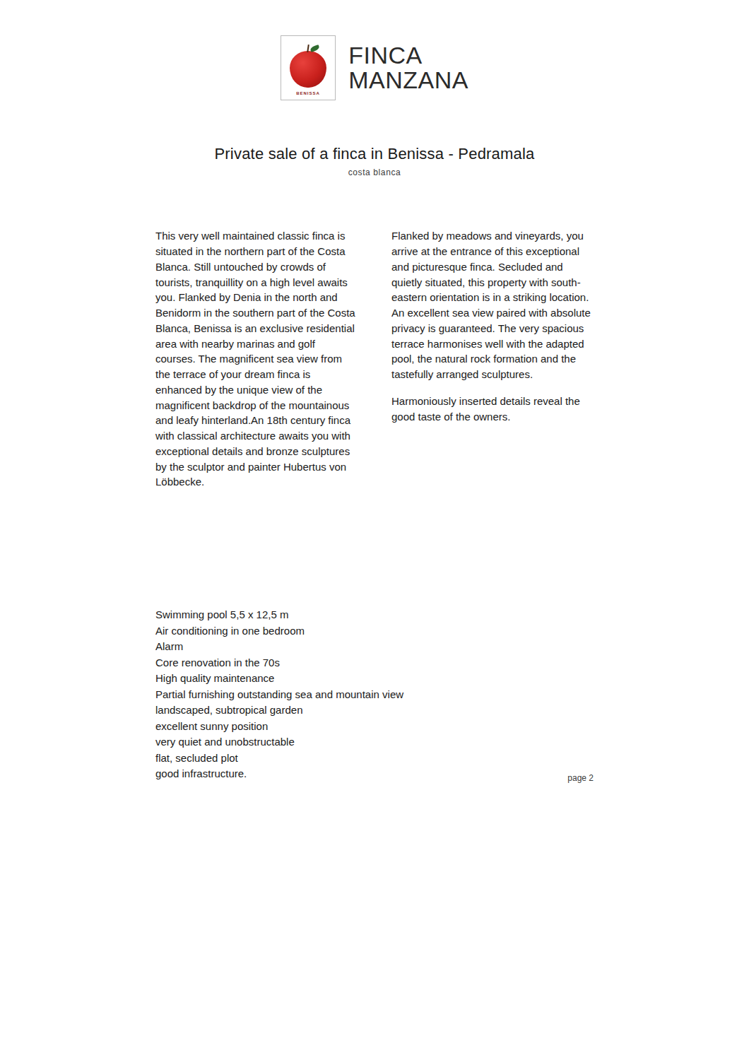BENISSA FINCA
MANZANA
Private sale of a finca in Benissa - Pedramala
costa blanca
This very well maintained classic finca is situated in the northern part of the Costa Blanca. Still untouched by crowds of tourists, tranquillity on a high level awaits you. Flanked by Denia in the north and Benidorm in the southern part of the Costa Blanca, Benissa is an exclusive residential area with nearby marinas and golf courses. The magnificent sea view from the terrace of your dream finca is enhanced by the unique view of the magnificent backdrop of the mountainous and leafy hinterland.An 18th century finca with classical architecture awaits you with exceptional details and bronze sculptures by the sculptor and painter Hubertus von Löbbecke.
Flanked by meadows and vineyards, you arrive at the entrance of this exceptional and picturesque finca. Secluded and quietly situated, this property with south-eastern orientation is in a striking location. An excellent sea view paired with absolute privacy is guaranteed. The very spacious terrace harmonises well with the adapted pool, the natural rock formation and the tastefully arranged sculptures.
Harmoniously inserted details reveal the good taste of the owners.
Swimming pool 5,5 x 12,5 m
Air conditioning in one bedroom
Alarm
Core renovation in the 70s
High quality maintenance
Partial furnishing outstanding sea and mountain view
landscaped, subtropical garden
excellent sunny position
very quiet and unobstructable
flat, secluded plot
good infrastructure.
page 2